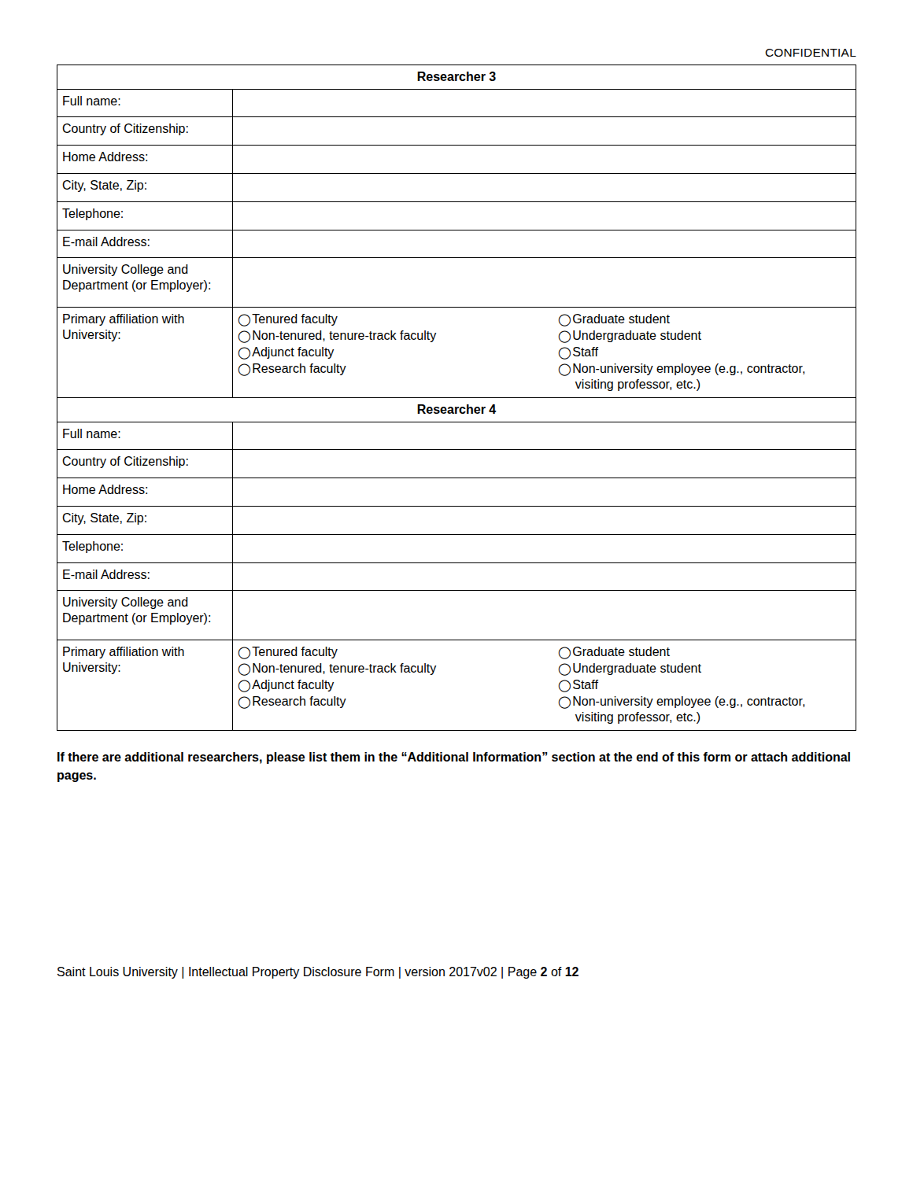CONFIDENTIAL
| Researcher 3 |
| --- |
| Full name: | |
| Country of Citizenship: | |
| Home Address: | |
| City, State, Zip: | |
| Telephone: | |
| E-mail Address: | |
| University College and Department (or Employer): | |
| Primary affiliation with University: | ◯ Tenured faculty ◯ Non-tenured, tenure-track faculty ◯ Adjunct faculty ◯ Research faculty ◯ Graduate student ◯ Undergraduate student ◯ Staff ◯ Non-university employee (e.g., contractor, visiting professor, etc.) |
| Researcher 4 |
| Full name: | |
| Country of Citizenship: | |
| Home Address: | |
| City, State, Zip: | |
| Telephone: | |
| E-mail Address: | |
| University College and Department (or Employer): | |
| Primary affiliation with University: | ◯ Tenured faculty ◯ Non-tenured, tenure-track faculty ◯ Adjunct faculty ◯ Research faculty ◯ Graduate student ◯ Undergraduate student ◯ Staff ◯ Non-university employee (e.g., contractor, visiting professor, etc.) |
If there are additional researchers, please list them in the “Additional Information” section at the end of this form or attach additional pages.
Saint Louis University | Intellectual Property Disclosure Form | version 2017v02 | Page 2 of 12